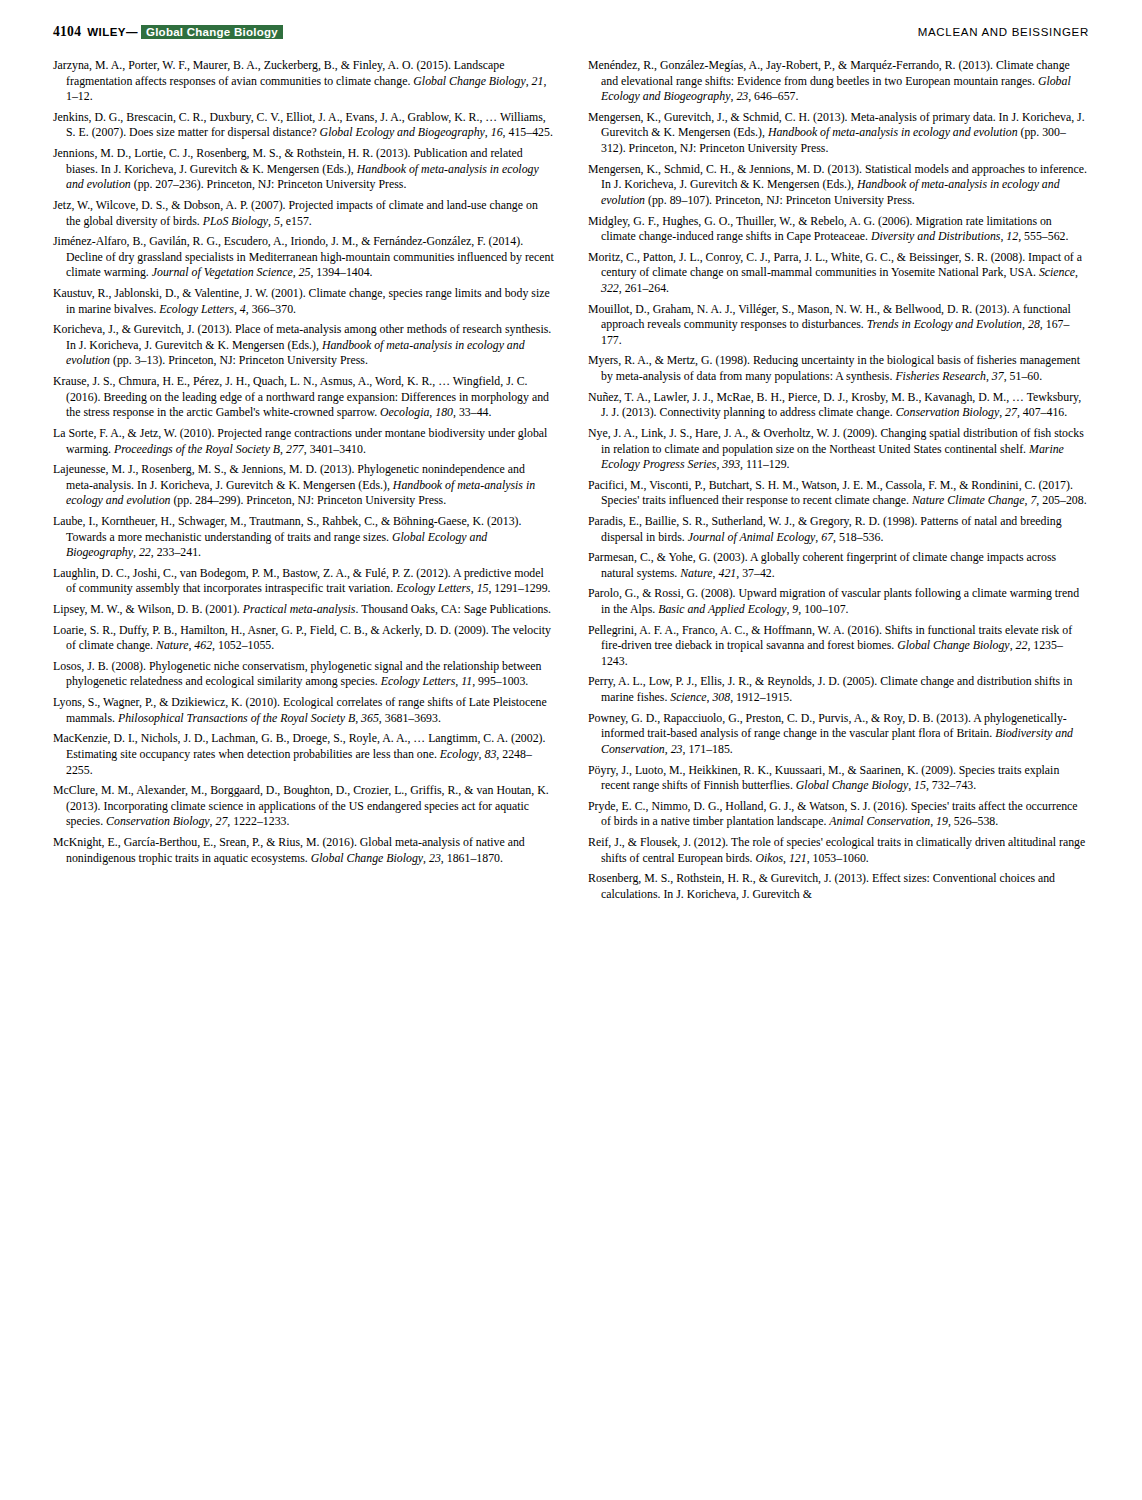4104 WILEY—Global Change Biology
Maclean and Beissinger
Jarzyna, M. A., Porter, W. F., Maurer, B. A., Zuckerberg, B., & Finley, A. O. (2015). Landscape fragmentation affects responses of avian communities to climate change. Global Change Biology, 21, 1–12.
Jenkins, D. G., Brescacin, C. R., Duxbury, C. V., Elliot, J. A., Evans, J. A., Grablow, K. R., … Williams, S. E. (2007). Does size matter for dispersal distance? Global Ecology and Biogeography, 16, 415–425.
Jennions, M. D., Lortie, C. J., Rosenberg, M. S., & Rothstein, H. R. (2013). Publication and related biases. In J. Koricheva, J. Gurevitch & K. Mengersen (Eds.), Handbook of meta-analysis in ecology and evolution (pp. 207–236). Princeton, NJ: Princeton University Press.
Jetz, W., Wilcove, D. S., & Dobson, A. P. (2007). Projected impacts of climate and land-use change on the global diversity of birds. PLoS Biology, 5, e157.
Jiménez-Alfaro, B., Gavilán, R. G., Escudero, A., Iriondo, J. M., & Fernández-González, F. (2014). Decline of dry grassland specialists in Mediterranean high-mountain communities influenced by recent climate warming. Journal of Vegetation Science, 25, 1394–1404.
Kaustuv, R., Jablonski, D., & Valentine, J. W. (2001). Climate change, species range limits and body size in marine bivalves. Ecology Letters, 4, 366–370.
Koricheva, J., & Gurevitch, J. (2013). Place of meta-analysis among other methods of research synthesis. In J. Koricheva, J. Gurevitch & K. Mengersen (Eds.), Handbook of meta-analysis in ecology and evolution (pp. 3–13). Princeton, NJ: Princeton University Press.
Krause, J. S., Chmura, H. E., Pérez, J. H., Quach, L. N., Asmus, A., Word, K. R., … Wingfield, J. C. (2016). Breeding on the leading edge of a northward range expansion: Differences in morphology and the stress response in the arctic Gambel's white-crowned sparrow. Oecologia, 180, 33–44.
La Sorte, F. A., & Jetz, W. (2010). Projected range contractions under montane biodiversity under global warming. Proceedings of the Royal Society B, 277, 3401–3410.
Lajeunesse, M. J., Rosenberg, M. S., & Jennions, M. D. (2013). Phylogenetic nonindependence and meta-analysis. In J. Koricheva, J. Gurevitch & K. Mengersen (Eds.), Handbook of meta-analysis in ecology and evolution (pp. 284–299). Princeton, NJ: Princeton University Press.
Laube, I., Korntheuer, H., Schwager, M., Trautmann, S., Rahbek, C., & Böhning-Gaese, K. (2013). Towards a more mechanistic understanding of traits and range sizes. Global Ecology and Biogeography, 22, 233–241.
Laughlin, D. C., Joshi, C., van Bodegom, P. M., Bastow, Z. A., & Fulé, P. Z. (2012). A predictive model of community assembly that incorporates intraspecific trait variation. Ecology Letters, 15, 1291–1299.
Lipsey, M. W., & Wilson, D. B. (2001). Practical meta-analysis. Thousand Oaks, CA: Sage Publications.
Loarie, S. R., Duffy, P. B., Hamilton, H., Asner, G. P., Field, C. B., & Ackerly, D. D. (2009). The velocity of climate change. Nature, 462, 1052–1055.
Losos, J. B. (2008). Phylogenetic niche conservatism, phylogenetic signal and the relationship between phylogenetic relatedness and ecological similarity among species. Ecology Letters, 11, 995–1003.
Lyons, S., Wagner, P., & Dzikiewicz, K. (2010). Ecological correlates of range shifts of Late Pleistocene mammals. Philosophical Transactions of the Royal Society B, 365, 3681–3693.
MacKenzie, D. I., Nichols, J. D., Lachman, G. B., Droege, S., Royle, A. A., … Langtimm, C. A. (2002). Estimating site occupancy rates when detection probabilities are less than one. Ecology, 83, 2248–2255.
McClure, M. M., Alexander, M., Borggaard, D., Boughton, D., Crozier, L., Griffis, R., & van Houtan, K. (2013). Incorporating climate science in applications of the US endangered species act for aquatic species. Conservation Biology, 27, 1222–1233.
McKnight, E., García-Berthou, E., Srean, P., & Rius, M. (2016). Global meta-analysis of native and nonindigenous trophic traits in aquatic ecosystems. Global Change Biology, 23, 1861–1870.
Menéndez, R., González-Megías, A., Jay-Robert, P., & Marquéz-Ferrando, R. (2013). Climate change and elevational range shifts: Evidence from dung beetles in two European mountain ranges. Global Ecology and Biogeography, 23, 646–657.
Mengersen, K., Gurevitch, J., & Schmid, C. H. (2013). Meta-analysis of primary data. In J. Koricheva, J. Gurevitch & K. Mengersen (Eds.), Handbook of meta-analysis in ecology and evolution (pp. 300–312). Princeton, NJ: Princeton University Press.
Mengersen, K., Schmid, C. H., & Jennions, M. D. (2013). Statistical models and approaches to inference. In J. Koricheva, J. Gurevitch & K. Mengersen (Eds.), Handbook of meta-analysis in ecology and evolution (pp. 89–107). Princeton, NJ: Princeton University Press.
Midgley, G. F., Hughes, G. O., Thuiller, W., & Rebelo, A. G. (2006). Migration rate limitations on climate change-induced range shifts in Cape Proteaceae. Diversity and Distributions, 12, 555–562.
Moritz, C., Patton, J. L., Conroy, C. J., Parra, J. L., White, G. C., & Beissinger, S. R. (2008). Impact of a century of climate change on small-mammal communities in Yosemite National Park, USA. Science, 322, 261–264.
Mouillot, D., Graham, N. A. J., Villéger, S., Mason, N. W. H., & Bellwood, D. R. (2013). A functional approach reveals community responses to disturbances. Trends in Ecology and Evolution, 28, 167–177.
Myers, R. A., & Mertz, G. (1998). Reducing uncertainty in the biological basis of fisheries management by meta-analysis of data from many populations: A synthesis. Fisheries Research, 37, 51–60.
Nuñez, T. A., Lawler, J. J., McRae, B. H., Pierce, D. J., Krosby, M. B., Kavanagh, D. M., … Tewksbury, J. J. (2013). Connectivity planning to address climate change. Conservation Biology, 27, 407–416.
Nye, J. A., Link, J. S., Hare, J. A., & Overholtz, W. J. (2009). Changing spatial distribution of fish stocks in relation to climate and population size on the Northeast United States continental shelf. Marine Ecology Progress Series, 393, 111–129.
Pacifici, M., Visconti, P., Butchart, S. H. M., Watson, J. E. M., Cassola, F. M., & Rondinini, C. (2017). Species' traits influenced their response to recent climate change. Nature Climate Change, 7, 205–208.
Paradis, E., Baillie, S. R., Sutherland, W. J., & Gregory, R. D. (1998). Patterns of natal and breeding dispersal in birds. Journal of Animal Ecology, 67, 518–536.
Parmesan, C., & Yohe, G. (2003). A globally coherent fingerprint of climate change impacts across natural systems. Nature, 421, 37–42.
Parolo, G., & Rossi, G. (2008). Upward migration of vascular plants following a climate warming trend in the Alps. Basic and Applied Ecology, 9, 100–107.
Pellegrini, A. F. A., Franco, A. C., & Hoffmann, W. A. (2016). Shifts in functional traits elevate risk of fire-driven tree dieback in tropical savanna and forest biomes. Global Change Biology, 22, 1235–1243.
Perry, A. L., Low, P. J., Ellis, J. R., & Reynolds, J. D. (2005). Climate change and distribution shifts in marine fishes. Science, 308, 1912–1915.
Powney, G. D., Rapacciuolo, G., Preston, C. D., Purvis, A., & Roy, D. B. (2013). A phylogenetically-informed trait-based analysis of range change in the vascular plant flora of Britain. Biodiversity and Conservation, 23, 171–185.
Pöyry, J., Luoto, M., Heikkinen, R. K., Kuussaari, M., & Saarinen, K. (2009). Species traits explain recent range shifts of Finnish butterflies. Global Change Biology, 15, 732–743.
Pryde, E. C., Nimmo, D. G., Holland, G. J., & Watson, S. J. (2016). Species' traits affect the occurrence of birds in a native timber plantation landscape. Animal Conservation, 19, 526–538.
Reif, J., & Flousek, J. (2012). The role of species' ecological traits in climatically driven altitudinal range shifts of central European birds. Oikos, 121, 1053–1060.
Rosenberg, M. S., Rothstein, H. R., & Gurevitch, J. (2013). Effect sizes: Conventional choices and calculations. In J. Koricheva, J. Gurevitch &